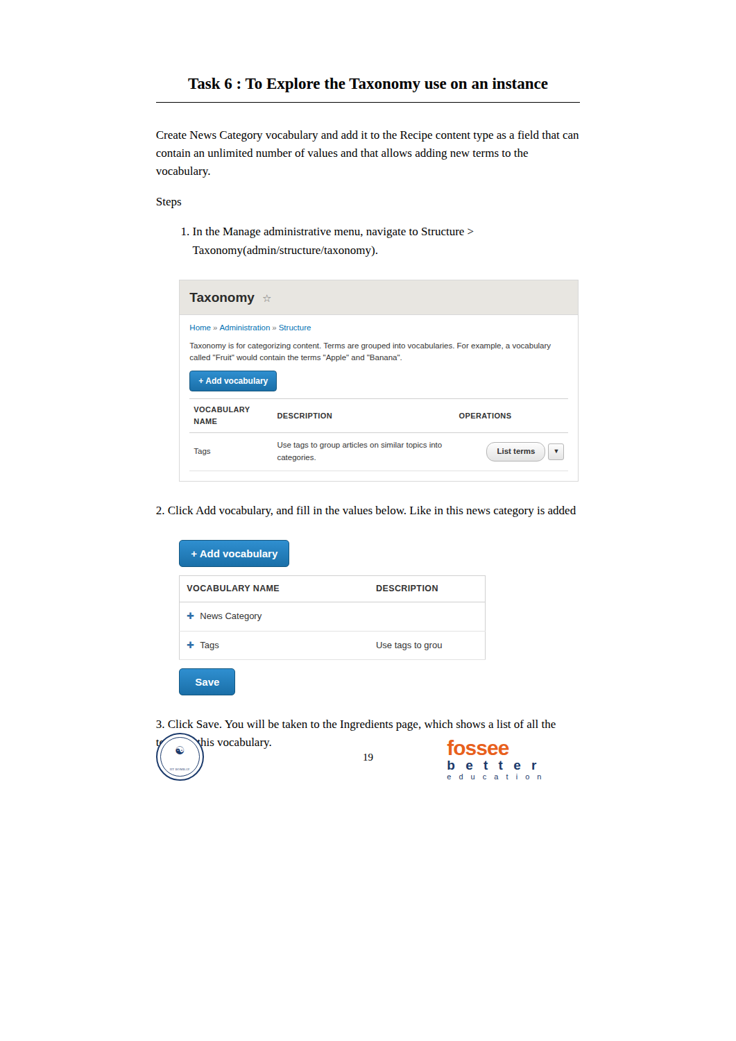Task 6 : To Explore the Taxonomy use on an instance
Create News Category vocabulary and add it to the Recipe content type as a field that can contain an unlimited number of values and that allows adding new terms to the vocabulary.
Steps
In the Manage administrative menu, navigate to Structure > Taxonomy(admin/structure/taxonomy).
Taxonomy ☆
Home»Administration»Structure
Taxonomy is for categorizing content. Terms are grouped into vocabularies. For example, a vocabulary called "Fruit" would contain the terms "Apple" and "Banana".
+ Add vocabulary
| VOCABULARY NAME | DESCRIPTION | OPERATIONS |
| --- | --- | --- |
| Tags | Use tags to group articles on similar topics into categories. | List terms ▼ |
2. Click Add vocabulary, and fill in the values below. Like in this news category is added
+ Add vocabulary
| VOCABULARY NAME | DESCRIPTION |
| --- | --- |
| ✚ News Category | |
| ✚ Tags | Use tags to grou |
Save
3. Click Save. You will be taken to the Ingredients page, which shows a list of all the terms in this vocabulary.
☯
IIT BOMBAY
19
fossee
b e t t e r
e d u c a t i o n